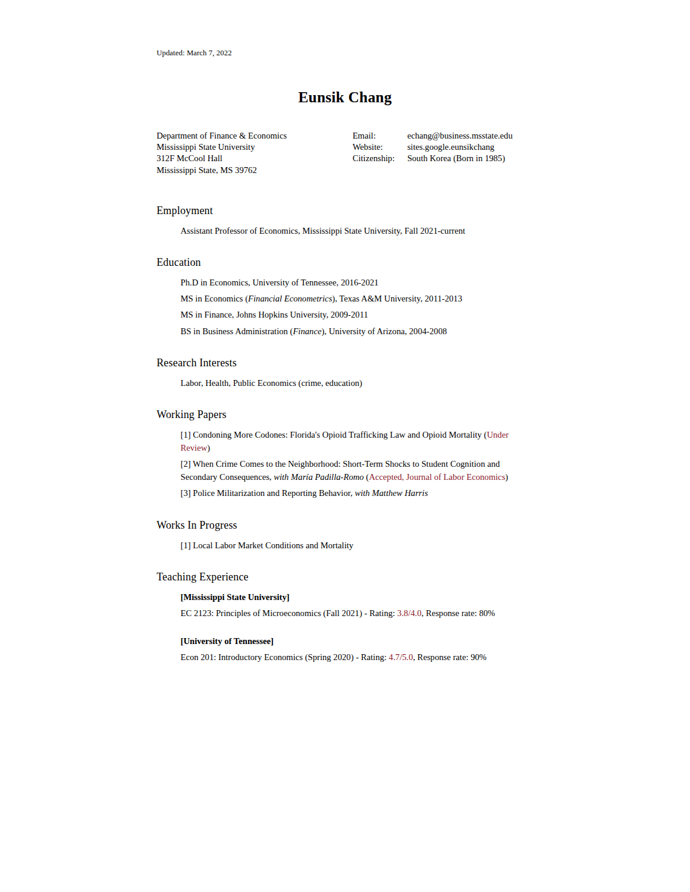Updated: March 7, 2022
Eunsik Chang
| Department of Finance & Economics Mississippi State University 312F McCool Hall Mississippi State, MS 39762 | / Email: / echang@business.msstate.edu / / Website: / sites.google.eunsikchang / / Citizenship: / South Korea (Born in 1985) / |
Employment
Assistant Professor of Economics, Mississippi State University, Fall 2021-current
Education
Ph.D in Economics, University of Tennessee, 2016-2021
MS in Economics (Financial Econometrics), Texas A&M University, 2011-2013
MS in Finance, Johns Hopkins University, 2009-2011
BS in Business Administration (Finance), University of Arizona, 2004-2008
Research Interests
Labor, Health, Public Economics (crime, education)
Working Papers
[1] Condoning More Codones: Florida's Opioid Trafficking Law and Opioid Mortality (Under Review)
[2] When Crime Comes to the Neighborhood: Short-Term Shocks to Student Cognition and Secondary Consequences, with María Padilla-Romo (Accepted, Journal of Labor Economics)
[3] Police Militarization and Reporting Behavior, with Matthew Harris
Works In Progress
[1] Local Labor Market Conditions and Mortality
Teaching Experience
[Mississippi State University]
EC 2123: Principles of Microeconomics (Fall 2021) - Rating: 3.8/4.0, Response rate: 80%
[University of Tennessee]
Econ 201: Introductory Economics (Spring 2020) - Rating: 4.7/5.0, Response rate: 90%